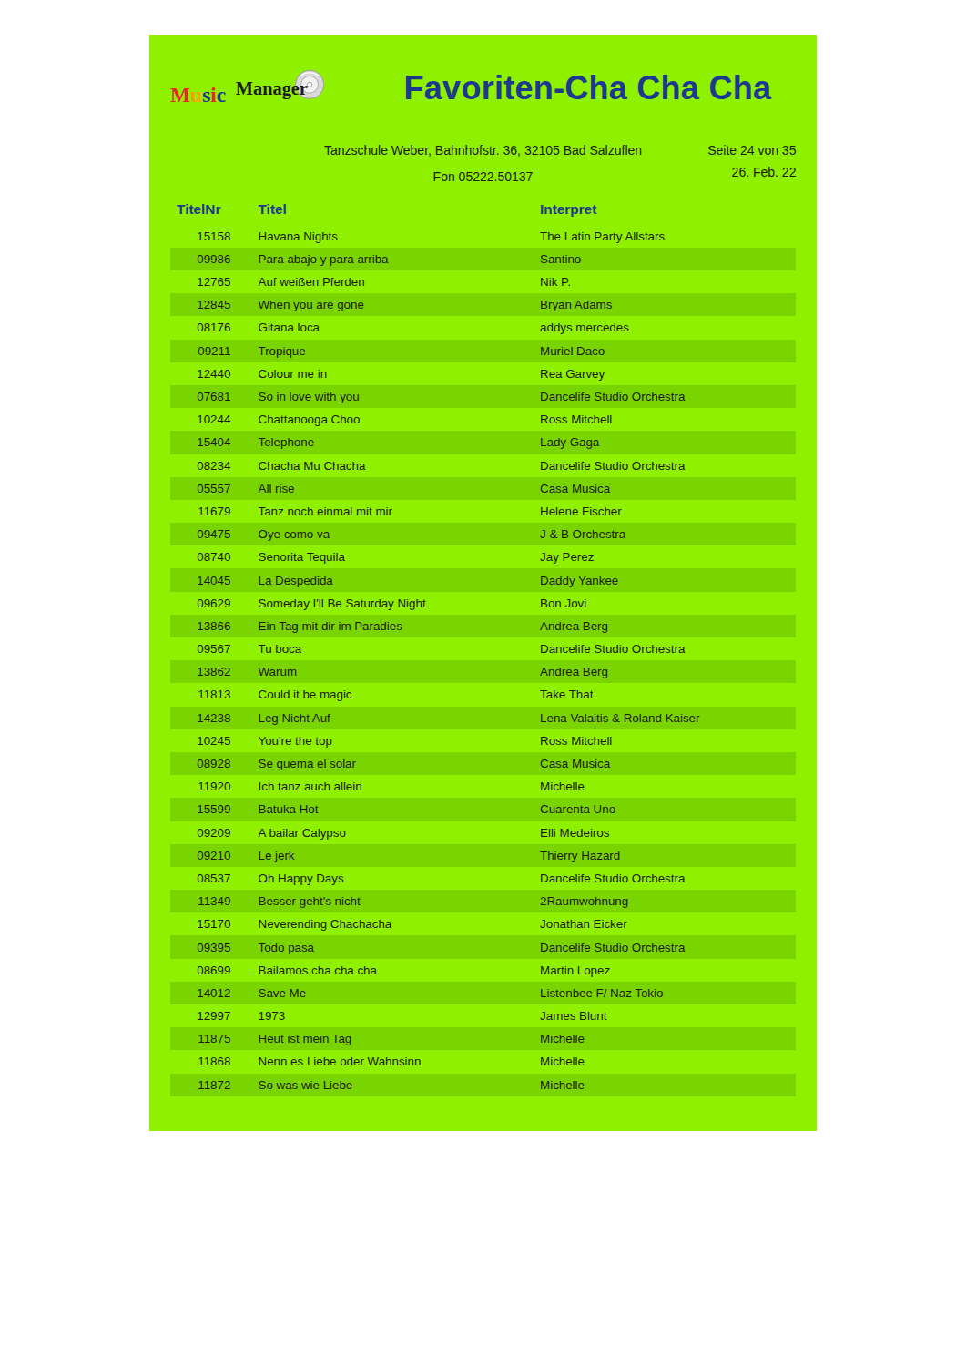Music Manager
Favoriten-Cha Cha Cha
Tanzschule Weber, Bahnhofstr. 36, 32105 Bad Salzuflen
Fon 05222.50137
Seite 24 von 35
26. Feb. 22
| TitelNr | Titel | Interpret |
| --- | --- | --- |
| 15158 | Havana Nights | The Latin Party Allstars |
| 09986 | Para abajo y para arriba | Santino |
| 12765 | Auf weißen Pferden | Nik P. |
| 12845 | When you are gone | Bryan Adams |
| 08176 | Gitana loca | addys mercedes |
| 09211 | Tropique | Muriel Daco |
| 12440 | Colour me in | Rea Garvey |
| 07681 | So in love with you | Dancelife Studio Orchestra |
| 10244 | Chattanooga Choo | Ross Mitchell |
| 15404 | Telephone | Lady Gaga |
| 08234 | Chacha Mu Chacha | Dancelife Studio Orchestra |
| 05557 | All rise | Casa Musica |
| 11679 | Tanz noch einmal mit mir | Helene Fischer |
| 09475 | Oye como va | J & B Orchestra |
| 08740 | Senorita Tequila | Jay Perez |
| 14045 | La Despedida | Daddy Yankee |
| 09629 | Someday I'll Be Saturday Night | Bon Jovi |
| 13866 | Ein Tag mit dir im Paradies | Andrea Berg |
| 09567 | Tu boca | Dancelife Studio Orchestra |
| 13862 | Warum | Andrea Berg |
| 11813 | Could it be magic | Take That |
| 14238 | Leg Nicht Auf | Lena Valaitis & Roland Kaiser |
| 10245 | You're the top | Ross Mitchell |
| 08928 | Se quema el solar | Casa Musica |
| 11920 | Ich tanz auch allein | Michelle |
| 15599 | Batuka Hot | Cuarenta Uno |
| 09209 | A bailar Calypso | Elli Medeiros |
| 09210 | Le jerk | Thierry Hazard |
| 08537 | Oh Happy Days | Dancelife Studio Orchestra |
| 11349 | Besser geht's nicht | 2Raumwohnung |
| 15170 | Neverending Chachacha | Jonathan Eicker |
| 09395 | Todo pasa | Dancelife Studio Orchestra |
| 08699 | Bailamos cha cha cha | Martin Lopez |
| 14012 | Save Me | Listenbee F/ Naz Tokio |
| 12997 | 1973 | James Blunt |
| 11875 | Heut ist mein Tag | Michelle |
| 11868 | Nenn es Liebe oder Wahnsinn | Michelle |
| 11872 | So was wie Liebe | Michelle |